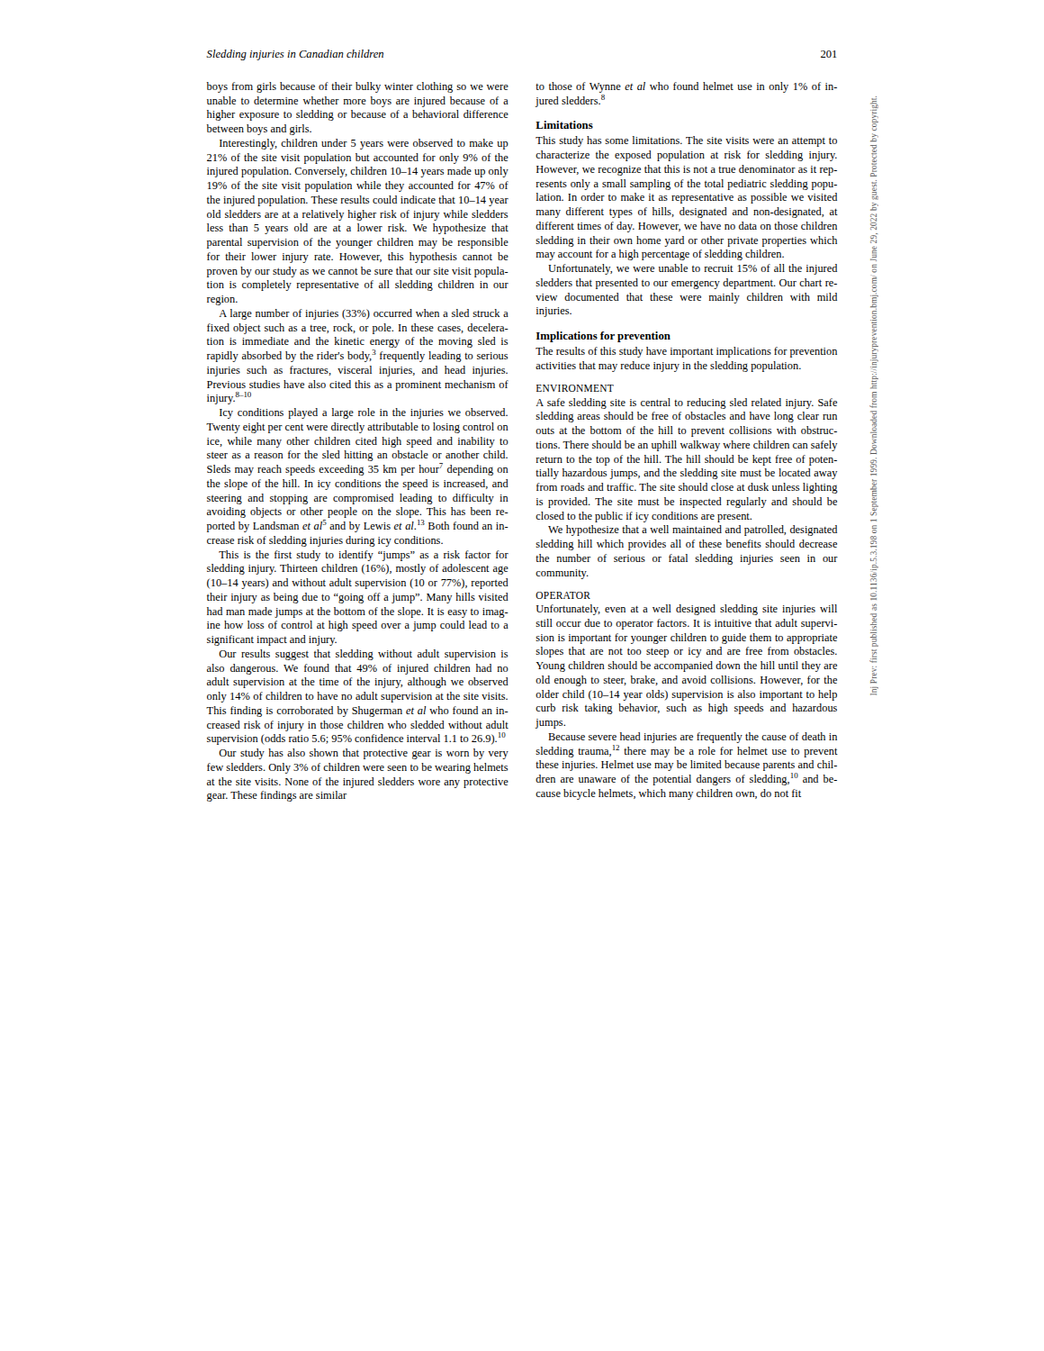Sledding injuries in Canadian children 201
boys from girls because of their bulky winter clothing so we were unable to determine whether more boys are injured because of a higher exposure to sledding or because of a behavioral difference between boys and girls.
Interestingly, children under 5 years were observed to make up 21% of the site visit population but accounted for only 9% of the injured population. Conversely, children 10–14 years made up only 19% of the site visit population while they accounted for 47% of the injured population. These results could indicate that 10–14 year old sledders are at a relatively higher risk of injury while sledders less than 5 years old are at a lower risk. We hypothesize that parental supervision of the younger children may be responsible for their lower injury rate. However, this hypothesis cannot be proven by our study as we cannot be sure that our site visit population is completely representative of all sledding children in our region.
A large number of injuries (33%) occurred when a sled struck a fixed object such as a tree, rock, or pole. In these cases, deceleration is immediate and the kinetic energy of the moving sled is rapidly absorbed by the rider's body,3 frequently leading to serious injuries such as fractures, visceral injuries, and head injuries. Previous studies have also cited this as a prominent mechanism of injury.8–10
Icy conditions played a large role in the injuries we observed. Twenty eight per cent were directly attributable to losing control on ice, while many other children cited high speed and inability to steer as a reason for the sled hitting an obstacle or another child. Sleds may reach speeds exceeding 35 km per hour7 depending on the slope of the hill. In icy conditions the speed is increased, and steering and stopping are compromised leading to difficulty in avoiding objects or other people on the slope. This has been reported by Landsman et al5 and by Lewis et al.13 Both found an increase risk of sledding injuries during icy conditions.
This is the first study to identify “jumps” as a risk factor for sledding injury. Thirteen children (16%), mostly of adolescent age (10–14 years) and without adult supervision (10 or 77%), reported their injury as being due to “going off a jump”. Many hills visited had man made jumps at the bottom of the slope. It is easy to imagine how loss of control at high speed over a jump could lead to a significant impact and injury.
Our results suggest that sledding without adult supervision is also dangerous. We found that 49% of injured children had no adult supervision at the time of the injury, although we observed only 14% of children to have no adult supervision at the site visits. This finding is corroborated by Shugerman et al who found an increased risk of injury in those children who sledded without adult supervision (odds ratio 5.6; 95% confidence interval 1.1 to 26.9).10
Our study has also shown that protective gear is worn by very few sledders. Only 3% of children were seen to be wearing helmets at the site visits. None of the injured sledders wore any protective gear. These findings are similar
to those of Wynne et al who found helmet use in only 1% of injured sledders.8
Limitations
This study has some limitations. The site visits were an attempt to characterize the exposed population at risk for sledding injury. However, we recognize that this is not a true denominator as it represents only a small sampling of the total pediatric sledding population. In order to make it as representative as possible we visited many different types of hills, designated and non-designated, at different times of day. However, we have no data on those children sledding in their own home yard or other private properties which may account for a high percentage of sledding children.
Unfortunately, we were unable to recruit 15% of all the injured sledders that presented to our emergency department. Our chart review documented that these were mainly children with mild injuries.
Implications for prevention
The results of this study have important implications for prevention activities that may reduce injury in the sledding population.
Environment
A safe sledding site is central to reducing sled related injury. Safe sledding areas should be free of obstacles and have long clear run outs at the bottom of the hill to prevent collisions with obstructions. There should be an uphill walkway where children can safely return to the top of the hill. The hill should be kept free of potentially hazardous jumps, and the sledding site must be located away from roads and traffic. The site should close at dusk unless lighting is provided. The site must be inspected regularly and should be closed to the public if icy conditions are present.
We hypothesize that a well maintained and patrolled, designated sledding hill which provides all of these benefits should decrease the number of serious or fatal sledding injuries seen in our community.
Operator
Unfortunately, even at a well designed sledding site injuries will still occur due to operator factors. It is intuitive that adult supervision is important for younger children to guide them to appropriate slopes that are not too steep or icy and are free from obstacles. Young children should be accompanied down the hill until they are old enough to steer, brake, and avoid collisions. However, for the older child (10–14 year olds) supervision is also important to help curb risk taking behavior, such as high speeds and hazardous jumps.
Because severe head injuries are frequently the cause of death in sledding trauma,12 there may be a role for helmet use to prevent these injuries. Helmet use may be limited because parents and children are unaware of the potential dangers of sledding,10 and because bicycle helmets, which many children own, do not fit
Inj Prev: first published as 10.1136/ip.5.3.198 on 1 September 1999. Downloaded from http://injuryprevention.bmj.com/ on June 29, 2022 by guest. Protected by copyright.